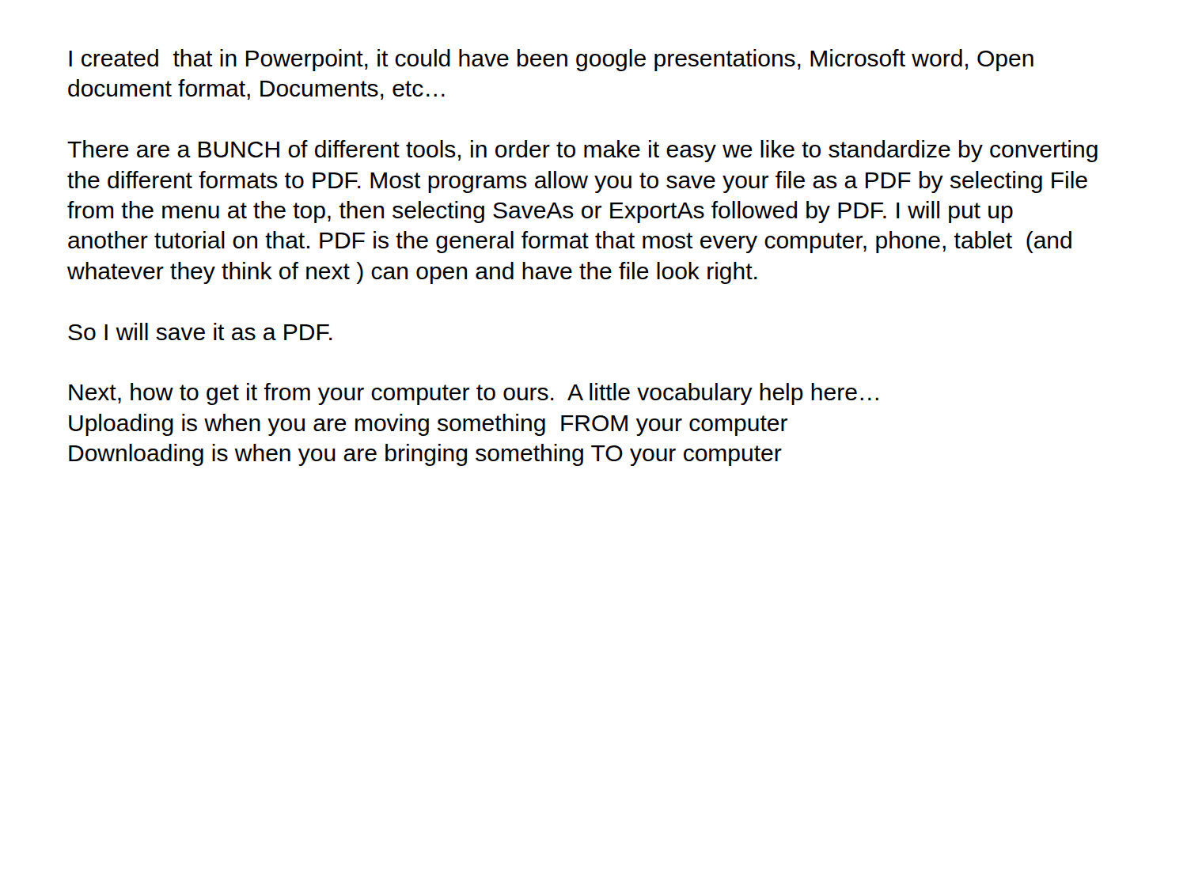I created that in Powerpoint, it could have been google presentations, Microsoft word, Open document format, Documents, etc…
There are a BUNCH of different tools, in order to make it easy we like to standardize by converting the different formats to PDF. Most programs allow you to save your file as a PDF by selecting File from the menu at the top, then selecting SaveAs or ExportAs followed by PDF. I will put up another tutorial on that. PDF is the general format that most every computer, phone, tablet (and whatever they think of next ) can open and have the file look right.
So I will save it as a PDF.
Next, how to get it from your computer to ours. A little vocabulary help here…
Uploading is when you are moving something FROM your computer
Downloading is when you are bringing something TO your computer